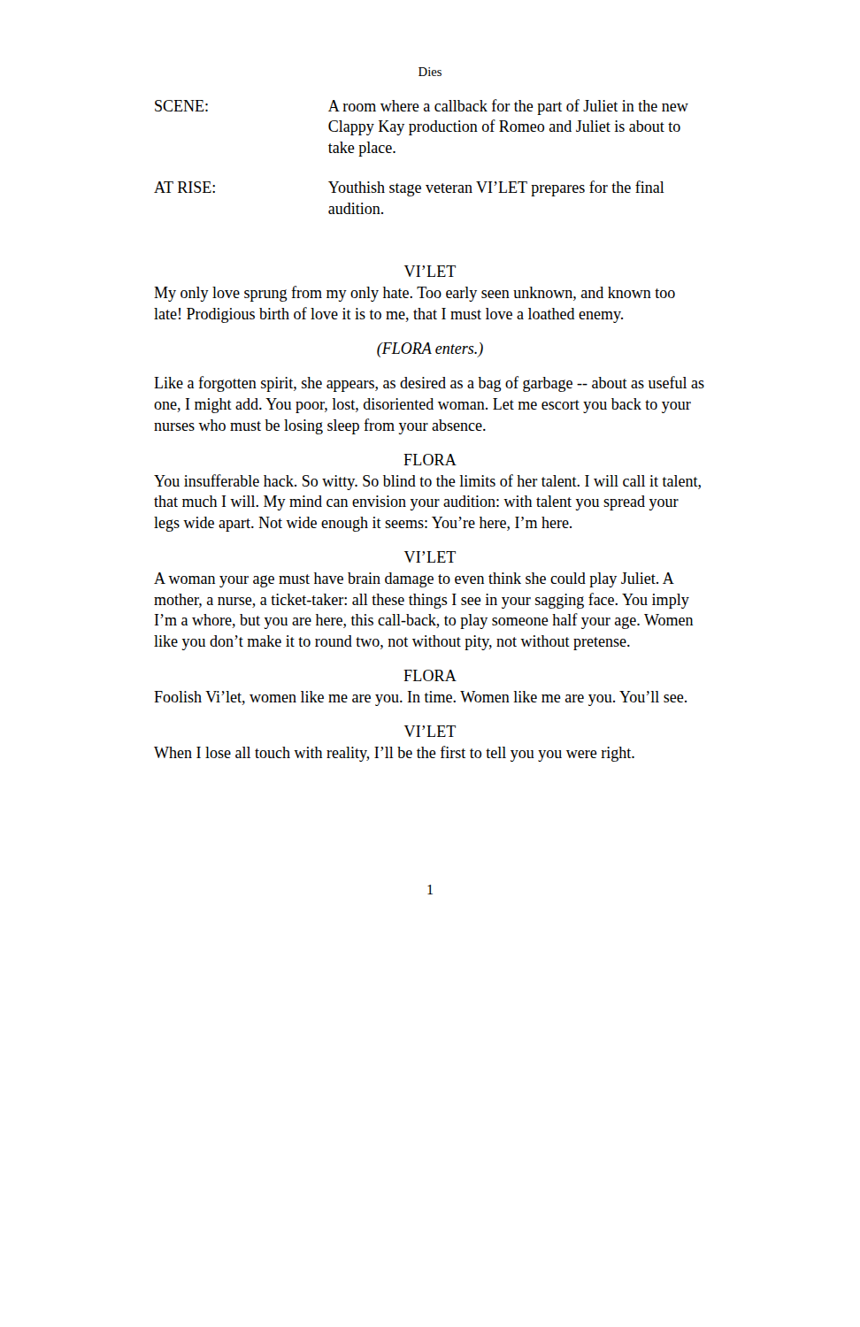Dies
| SCENE: | A room where a callback for the part of Juliet in the new Clappy Kay production of Romeo and Juliet is about to take place. |
| AT RISE: | Youthish stage veteran VI’LET prepares for the final audition. |
VI’LET
My only love sprung from my only hate. Too early seen unknown, and known too late! Prodigious birth of love it is to me, that I must love a loathed enemy.
(FLORA enters.)
Like a forgotten spirit, she appears, as desired as a bag of garbage -- about as useful as one, I might add. You poor, lost, disoriented woman. Let me escort you back to your nurses who must be losing sleep from your absence.
FLORA
You insufferable hack. So witty. So blind to the limits of her talent. I will call it talent, that much I will. My mind can envision your audition: with talent you spread your legs wide apart. Not wide enough it seems: You’re here, I’m here.
VI’LET
A woman your age must have brain damage to even think she could play Juliet. A mother, a nurse, a ticket-taker: all these things I see in your sagging face. You imply I’m a whore, but you are here, this call-back, to play someone half your age. Women like you don’t make it to round two, not without pity, not without pretense.
FLORA
Foolish Vi’let, women like me are you. In time. Women like me are you. You’ll see.
VI’LET
When I lose all touch with reality, I’ll be the first to tell you you were right.
1